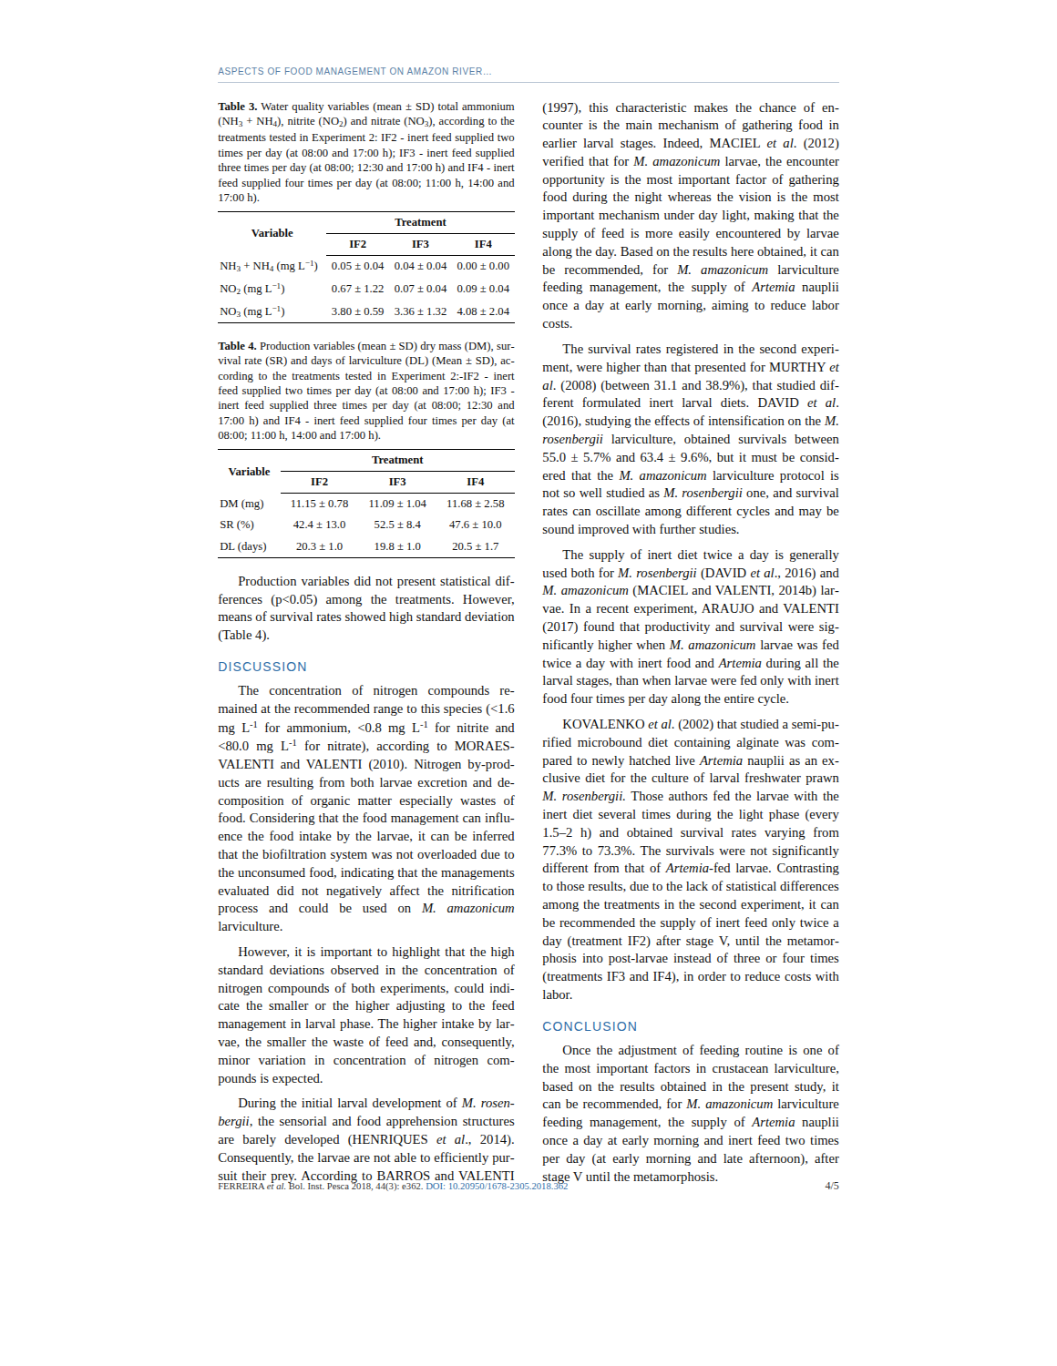Aspects of food management on Amazon river…
Table 3. Water quality variables (mean ± SD) total ammonium (NH3 + NH4), nitrite (NO2) and nitrate (NO3), according to the treatments tested in Experiment 2: IF2 - inert feed supplied two times per day (at 08:00 and 17:00 h); IF3 - inert feed supplied three times per day (at 08:00; 12:30 and 17:00 h) and IF4 - inert feed supplied four times per day (at 08:00; 11:00 h, 14:00 and 17:00 h).
| Variable | Treatment |
| IF2 | IF3 | IF4 |
| NH 3 + NH 4 (mg L −1 ) | 0.05 ± 0.04 | 0.04 ± 0.04 | 0.00 ± 0.00 |
| NO 2 (mg L −1 ) | 0.67 ± 1.22 | 0.07 ± 0.04 | 0.09 ± 0.04 |
| NO 3 (mg L −1 ) | 3.80 ± 0.59 | 3.36 ± 1.32 | 4.08 ± 2.04 |
Table 4. Production variables (mean ± SD) dry mass (DM), survival rate (SR) and days of larviculture (DL) (Mean ± SD), according to the treatments tested in Experiment 2:-IF2 - inert feed supplied two times per day (at 08:00 and 17:00 h); IF3 - inert feed supplied three times per day (at 08:00; 12:30 and 17:00 h) and IF4 - inert feed supplied four times per day (at 08:00; 11:00 h, 14:00 and 17:00 h).
| Variable | Treatment |
| IF2 | IF3 | IF4 |
| DM (mg) | 11.15 ± 0.78 | 11.09 ± 1.04 | 11.68 ± 2.58 |
| SR (%) | 42.4 ± 13.0 | 52.5 ± 8.4 | 47.6 ± 10.0 |
| DL (days) | 20.3 ± 1.0 | 19.8 ± 1.0 | 20.5 ± 1.7 |
Production variables did not present statistical differences (p<0.05) among the treatments. However, means of survival rates showed high standard deviation (Table 4).
Discussion
The concentration of nitrogen compounds remained at the recommended range to this species (<1.6 mg L-1 for ammonium, <0.8 mg L-1 for nitrite and <80.0 mg L-1 for nitrate), according to MORAES-VALENTI and VALENTI (2010). Nitrogen by-products are resulting from both larvae excretion and decomposition of organic matter especially wastes of food. Considering that the food management can influence the food intake by the larvae, it can be inferred that the biofiltration system was not overloaded due to the unconsumed food, indicating that the managements evaluated did not negatively affect the nitrification process and could be used on M. amazonicum larviculture.
However, it is important to highlight that the high standard deviations observed in the concentration of nitrogen compounds of both experiments, could indicate the smaller or the higher adjusting to the feed management in larval phase. The higher intake by larvae, the smaller the waste of feed and, consequently, minor variation in concentration of nitrogen compounds is expected.
During the initial larval development of M. rosenbergii, the sensorial and food apprehension structures are barely developed (HENRIQUES et al., 2014). Consequently, the larvae are not able to efficiently pursuit their prey. According to BARROS and VALENTI (1997), this characteristic makes the chance of encounter is the main mechanism of gathering food in earlier larval stages. Indeed, MACIEL et al. (2012) verified that for M. amazonicum larvae, the encounter opportunity is the most important factor of gathering food during the night whereas the vision is the most important mechanism under day light, making that the supply of feed is more easily encountered by larvae along the day. Based on the results here obtained, it can be recommended, for M. amazonicum larviculture feeding management, the supply of Artemia nauplii once a day at early morning, aiming to reduce labor costs.
The survival rates registered in the second experiment, were higher than that presented for MURTHY et al. (2008) (between 31.1 and 38.9%), that studied different formulated inert larval diets. DAVID et al. (2016), studying the effects of intensification on the M. rosenbergii larviculture, obtained survivals between 55.0 ± 5.7% and 63.4 ± 9.6%, but it must be considered that the M. amazonicum larviculture protocol is not so well studied as M. rosenbergii one, and survival rates can oscillate among different cycles and may be sound improved with further studies.
The supply of inert diet twice a day is generally used both for M. rosenbergii (DAVID et al., 2016) and M. amazonicum (MACIEL and VALENTI, 2014b) larvae. In a recent experiment, ARAUJO and VALENTI (2017) found that productivity and survival were significantly higher when M. amazonicum larvae was fed twice a day with inert food and Artemia during all the larval stages, than when larvae were fed only with inert food four times per day along the entire cycle.
KOVALENKO et al. (2002) that studied a semi-purified microbound diet containing alginate was compared to newly hatched live Artemia nauplii as an exclusive diet for the culture of larval freshwater prawn M. rosenbergii. Those authors fed the larvae with the inert diet several times during the light phase (every 1.5–2 h) and obtained survival rates varying from 77.3% to 73.3%. The survivals were not significantly different from that of Artemia-fed larvae. Contrasting to those results, due to the lack of statistical differences among the treatments in the second experiment, it can be recommended the supply of inert feed only twice a day (treatment IF2) after stage V, until the metamorphosis into post-larvae instead of three or four times (treatments IF3 and IF4), in order to reduce costs with labor.
Conclusion
Once the adjustment of feeding routine is one of the most important factors in crustacean larviculture, based on the results obtained in the present study, it can be recommended, for M. amazonicum larviculture feeding management, the supply of Artemia nauplii once a day at early morning and inert feed two times per day (at early morning and late afternoon), after stage V until the metamorphosis.
FERREIRA et al. Bol. Inst. Pesca 2018, 44(3): e362. DOI: 10.20950/1678-2305.2018.362
4/5